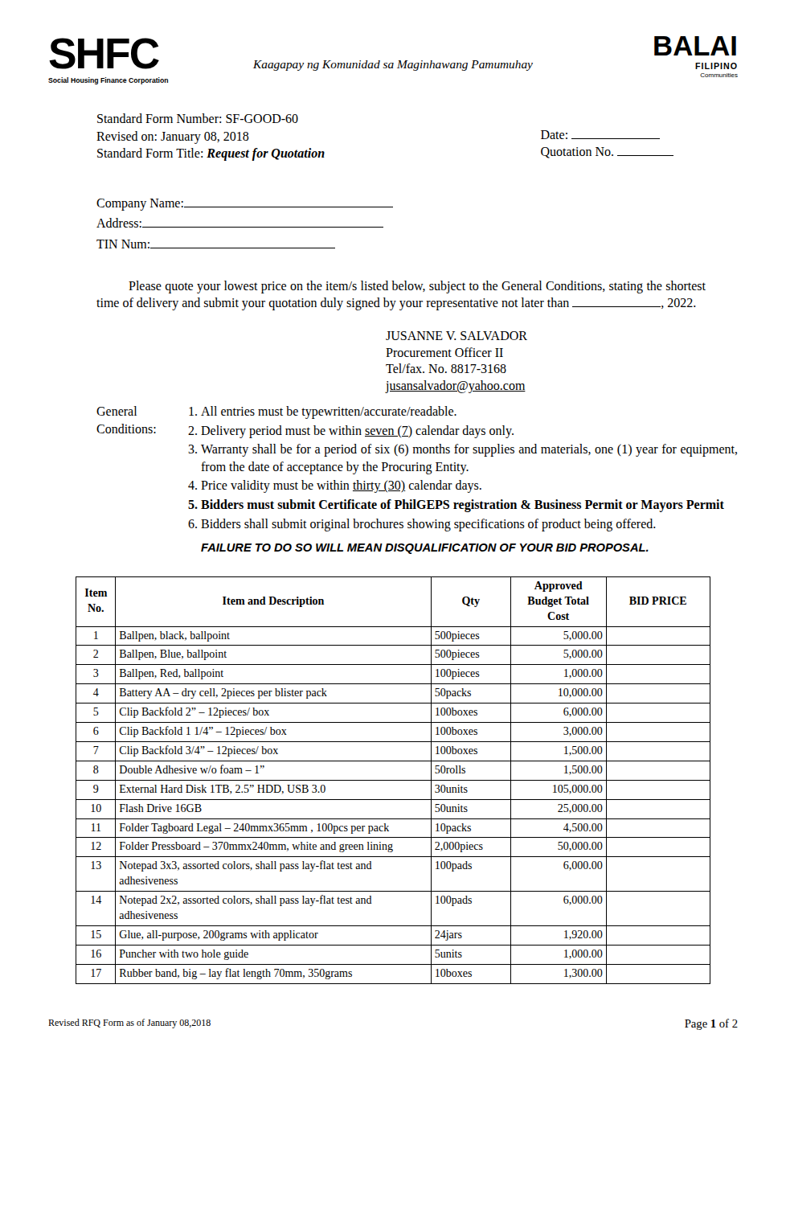SHFC
Social Housing Finance Corporation
Kaagapay ng Komunidad sa Maginhawang Pamumuhay
BALAI
FILIPINO
Communities
Standard Form Number: SF-GOOD-60
Revised on: January 08, 2018
Standard Form Title: Request for Quotation
Date:
Quotation No.
Company Name:
Address:
TIN Num:
Please quote your lowest price on the item/s listed below, subject to the General Conditions, stating the shortest time of delivery and submit your quotation duly signed by your representative not later than , 2022.
JUSANNE V. SALVADOR
Procurement Officer II
Tel/fax. No. 8817-3168
jusansalvador@yahoo.com
General
Conditions:
All entries must be typewritten/accurate/readable.
Delivery period must be within seven (7) calendar days only.
Warranty shall be for a period of six (6) months for supplies and materials, one (1) year for equipment, from the date of acceptance by the Procuring Entity.
Price validity must be within thirty (30) calendar days.
Bidders must submit Certificate of PhilGEPS registration & Business Permit or Mayors Permit
Bidders shall submit original brochures showing specifications of product being offered.
FAILURE TO DO SO WILL MEAN DISQUALIFICATION OF YOUR BID PROPOSAL.
| Item No. | Item and Description | Qty | Approved Budget Total Cost | BID PRICE |
| --- | --- | --- | --- | --- |
| 1 | Ballpen, black, ballpoint | 500pieces | 5,000.00 | |
| 2 | Ballpen, Blue, ballpoint | 500pieces | 5,000.00 | |
| 3 | Ballpen, Red, ballpoint | 100pieces | 1,000.00 | |
| 4 | Battery AA – dry cell, 2pieces per blister pack | 50packs | 10,000.00 | |
| 5 | Clip Backfold 2” – 12pieces/ box | 100boxes | 6,000.00 | |
| 6 | Clip Backfold 1 1/4” – 12pieces/ box | 100boxes | 3,000.00 | |
| 7 | Clip Backfold 3/4” – 12pieces/ box | 100boxes | 1,500.00 | |
| 8 | Double Adhesive w/o foam – 1” | 50rolls | 1,500.00 | |
| 9 | External Hard Disk 1TB, 2.5” HDD, USB 3.0 | 30units | 105,000.00 | |
| 10 | Flash Drive 16GB | 50units | 25,000.00 | |
| 11 | Folder Tagboard Legal – 240mmx365mm , 100pcs per pack | 10packs | 4,500.00 | |
| 12 | Folder Pressboard – 370mmx240mm, white and green lining | 2,000piecs | 50,000.00 | |
| 13 | Notepad 3x3, assorted colors, shall pass lay-flat test and adhesiveness | 100pads | 6,000.00 | |
| 14 | Notepad 2x2, assorted colors, shall pass lay-flat test and adhesiveness | 100pads | 6,000.00 | |
| 15 | Glue, all-purpose, 200grams with applicator | 24jars | 1,920.00 | |
| 16 | Puncher with two hole guide | 5units | 1,000.00 | |
| 17 | Rubber band, big – lay flat length 70mm, 350grams | 10boxes | 1,300.00 | |
Revised RFQ Form as of January 08,2018
Page 1 of 2